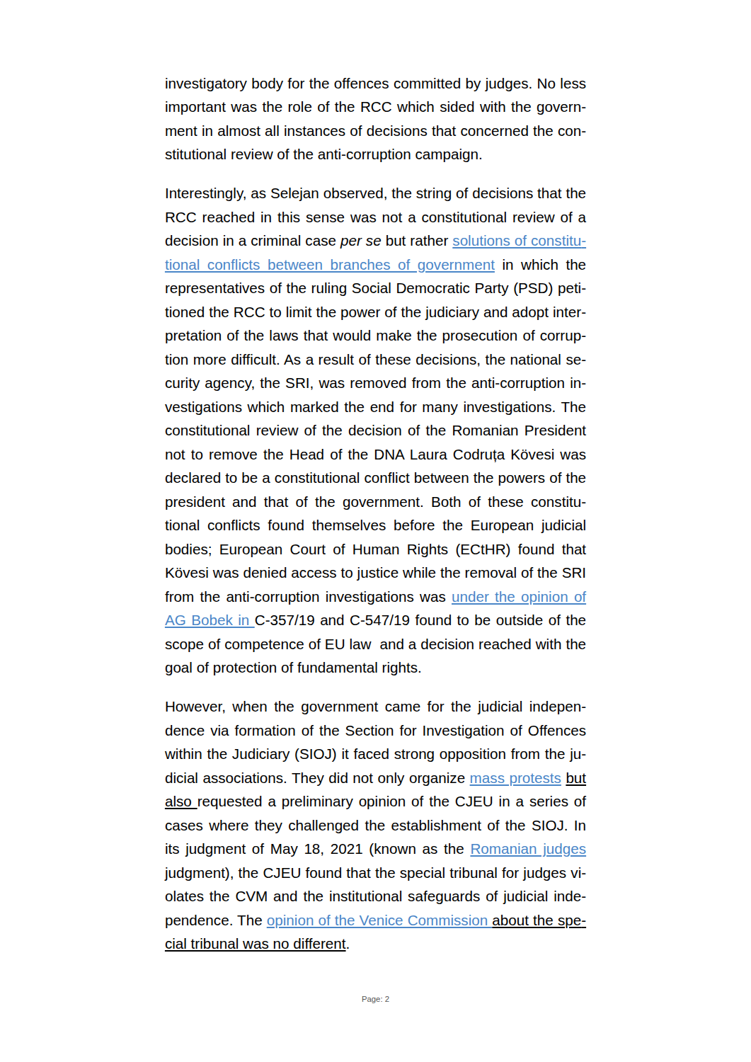investigatory body for the offences committed by judges. No less important was the role of the RCC which sided with the government in almost all instances of decisions that concerned the constitutional review of the anti-corruption campaign.
Interestingly, as Selejan observed, the string of decisions that the RCC reached in this sense was not a constitutional review of a decision in a criminal case per se but rather solutions of constitutional conflicts between branches of government in which the representatives of the ruling Social Democratic Party (PSD) petitioned the RCC to limit the power of the judiciary and adopt interpretation of the laws that would make the prosecution of corruption more difficult. As a result of these decisions, the national security agency, the SRI, was removed from the anti-corruption investigations which marked the end for many investigations. The constitutional review of the decision of the Romanian President not to remove the Head of the DNA Laura Codruța Kövesi was declared to be a constitutional conflict between the powers of the president and that of the government. Both of these constitutional conflicts found themselves before the European judicial bodies; European Court of Human Rights (ECtHR) found that Kövesi was denied access to justice while the removal of the SRI from the anti-corruption investigations was under the opinion of AG Bobek in C-357/19 and C-547/19 found to be outside of the scope of competence of EU law and a decision reached with the goal of protection of fundamental rights.
However, when the government came for the judicial independence via formation of the Section for Investigation of Offences within the Judiciary (SIOJ) it faced strong opposition from the judicial associations. They did not only organize mass protests but also requested a preliminary opinion of the CJEU in a series of cases where they challenged the establishment of the SIOJ. In its judgment of May 18, 2021 (known as the Romanian judges judgment), the CJEU found that the special tribunal for judges violates the CVM and the institutional safeguards of judicial independence. The opinion of the Venice Commission about the special tribunal was no different.
Page: 2